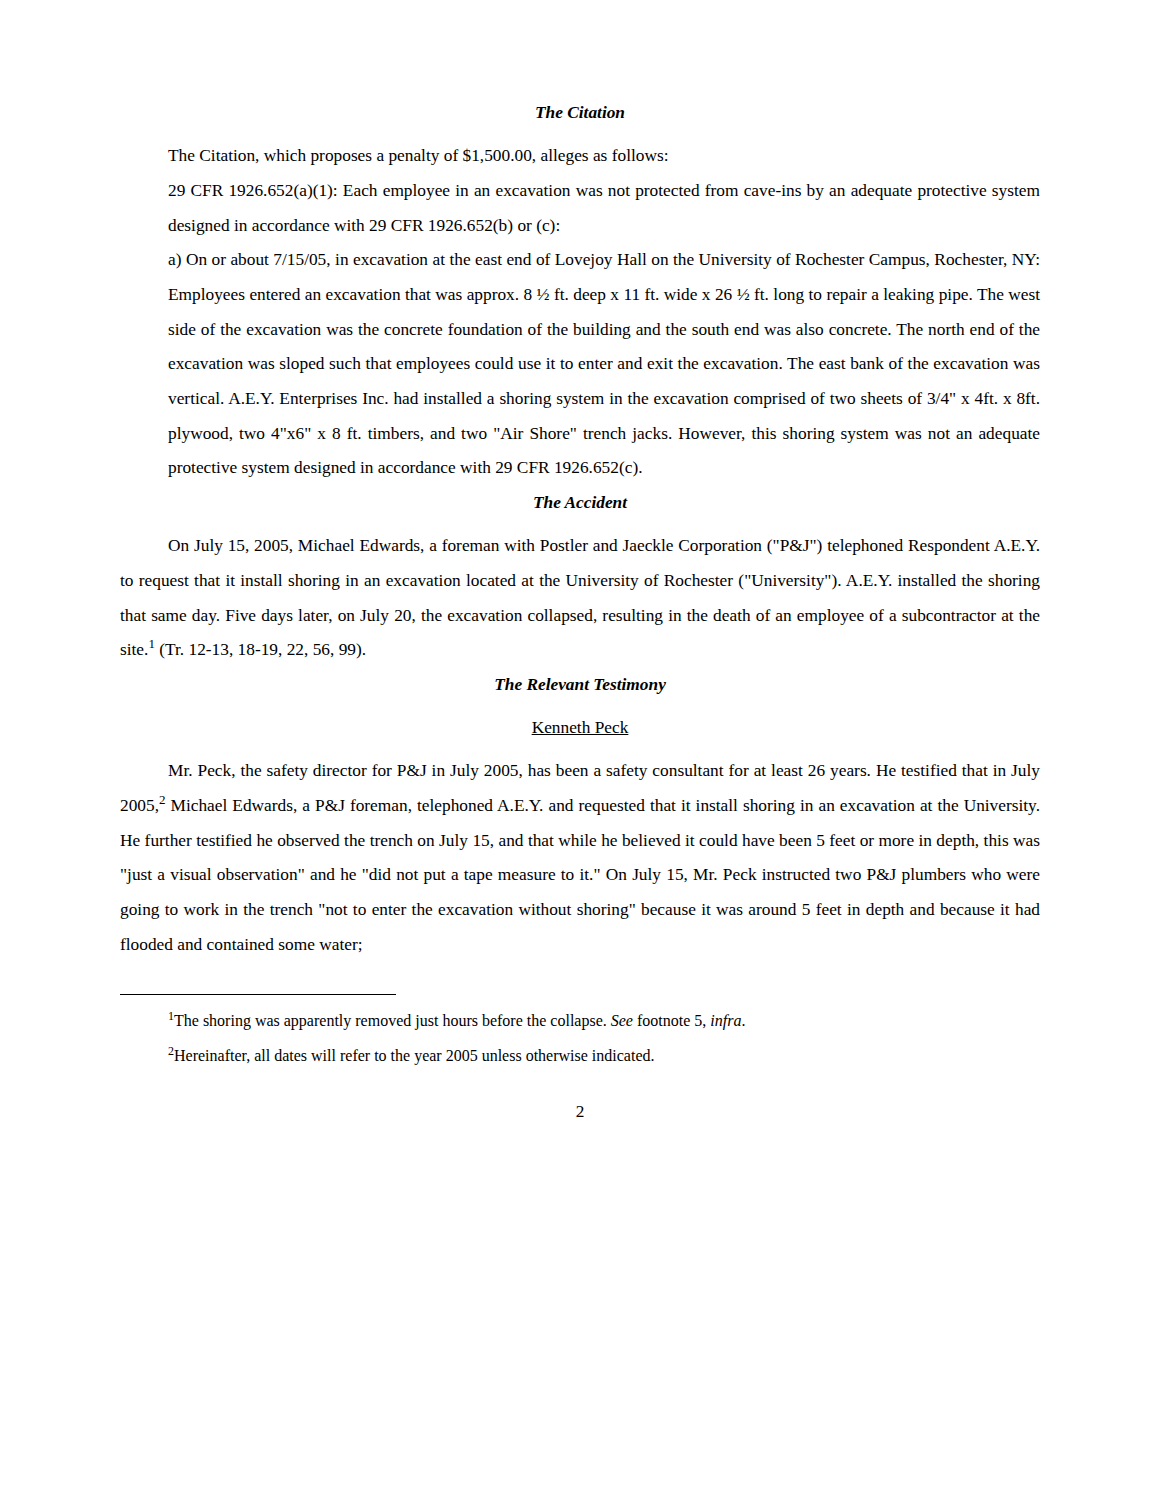The Citation
The Citation, which proposes a penalty of $1,500.00, alleges as follows:
29 CFR 1926.652(a)(1): Each employee in an excavation was not protected from cave-ins by an adequate protective system designed in accordance with 29 CFR 1926.652(b) or (c):
a) On or about 7/15/05, in excavation at the east end of Lovejoy Hall on the University of Rochester Campus, Rochester, NY: Employees entered an excavation that was approx. 8 ½ ft. deep x 11 ft. wide x 26 ½ ft. long to repair a leaking pipe. The west side of the excavation was the concrete foundation of the building and the south end was also concrete. The north end of the excavation was sloped such that employees could use it to enter and exit the excavation. The east bank of the excavation was vertical. A.E.Y. Enterprises Inc. had installed a shoring system in the excavation comprised of two sheets of 3/4" x 4ft. x 8ft. plywood, two 4"x6" x 8 ft. timbers, and two "Air Shore" trench jacks. However, this shoring system was not an adequate protective system designed in accordance with 29 CFR 1926.652(c).
The Accident
On July 15, 2005, Michael Edwards, a foreman with Postler and Jaeckle Corporation ("P&J") telephoned Respondent A.E.Y. to request that it install shoring in an excavation located at the University of Rochester ("University"). A.E.Y. installed the shoring that same day. Five days later, on July 20, the excavation collapsed, resulting in the death of an employee of a subcontractor at the site.1 (Tr. 12-13, 18-19, 22, 56, 99).
The Relevant Testimony
Kenneth Peck
Mr. Peck, the safety director for P&J in July 2005, has been a safety consultant for at least 26 years. He testified that in July 2005,2 Michael Edwards, a P&J foreman, telephoned A.E.Y. and requested that it install shoring in an excavation at the University. He further testified he observed the trench on July 15, and that while he believed it could have been 5 feet or more in depth, this was "just a visual observation" and he "did not put a tape measure to it." On July 15, Mr. Peck instructed two P&J plumbers who were going to work in the trench "not to enter the excavation without shoring" because it was around 5 feet in depth and because it had flooded and contained some water;
1The shoring was apparently removed just hours before the collapse. See footnote 5, infra.
2Hereinafter, all dates will refer to the year 2005 unless otherwise indicated.
2